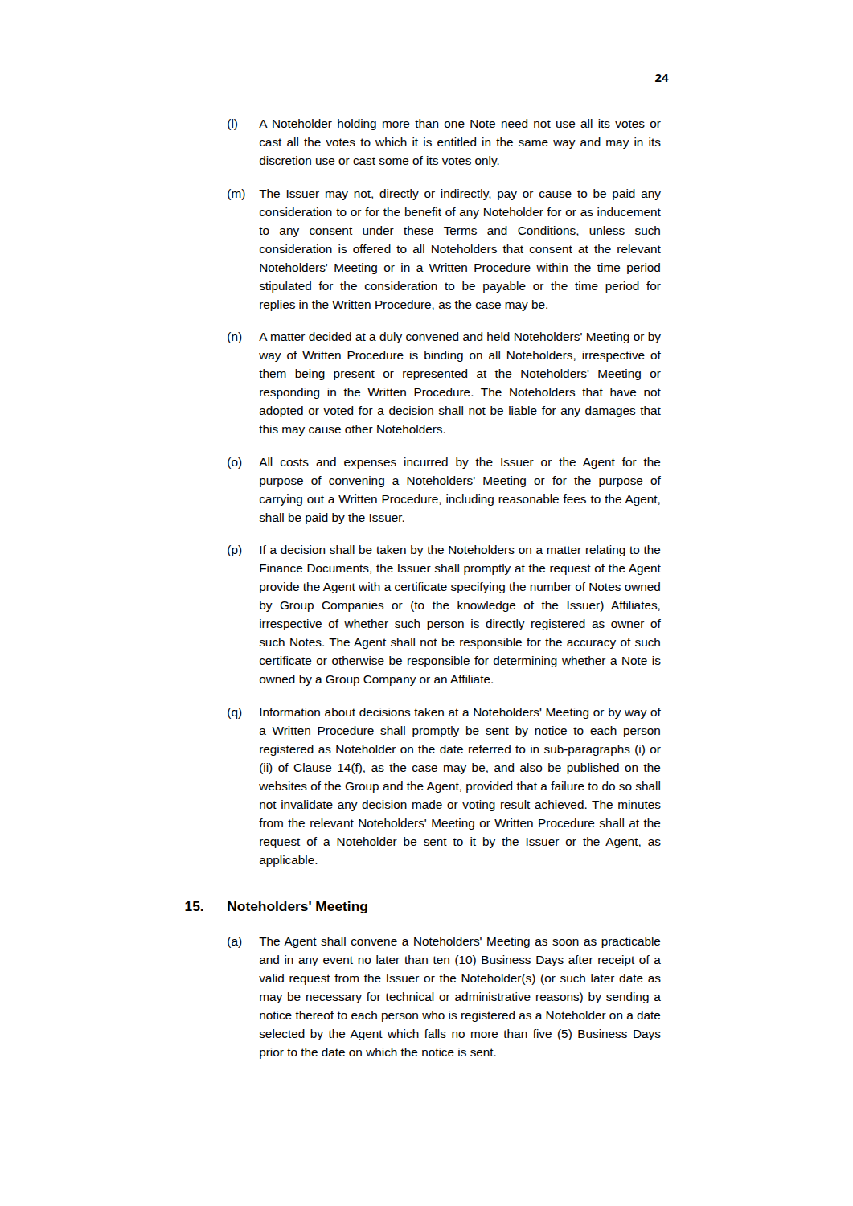24
(l)
A Noteholder holding more than one Note need not use all its votes or cast all the votes to which it is entitled in the same way and may in its discretion use or cast some of its votes only.
(m)
The Issuer may not, directly or indirectly, pay or cause to be paid any consideration to or for the benefit of any Noteholder for or as inducement to any consent under these Terms and Conditions, unless such consideration is offered to all Noteholders that consent at the relevant Noteholders' Meeting or in a Written Procedure within the time period stipulated for the consideration to be payable or the time period for replies in the Written Procedure, as the case may be.
(n)
A matter decided at a duly convened and held Noteholders' Meeting or by way of Written Procedure is binding on all Noteholders, irrespective of them being present or represented at the Noteholders' Meeting or responding in the Written Procedure. The Noteholders that have not adopted or voted for a decision shall not be liable for any damages that this may cause other Noteholders.
(o)
All costs and expenses incurred by the Issuer or the Agent for the purpose of convening a Noteholders' Meeting or for the purpose of carrying out a Written Procedure, including reasonable fees to the Agent, shall be paid by the Issuer.
(p)
If a decision shall be taken by the Noteholders on a matter relating to the Finance Documents, the Issuer shall promptly at the request of the Agent provide the Agent with a certificate specifying the number of Notes owned by Group Companies or (to the knowledge of the Issuer) Affiliates, irrespective of whether such person is directly registered as owner of such Notes. The Agent shall not be responsible for the accuracy of such certificate or otherwise be responsible for determining whether a Note is owned by a Group Company or an Affiliate.
(q)
Information about decisions taken at a Noteholders' Meeting or by way of a Written Procedure shall promptly be sent by notice to each person registered as Noteholder on the date referred to in sub-paragraphs (i) or (ii) of Clause 14(f), as the case may be, and also be published on the websites of the Group and the Agent, provided that a failure to do so shall not invalidate any decision made or voting result achieved. The minutes from the relevant Noteholders' Meeting or Written Procedure shall at the request of a Noteholder be sent to it by the Issuer or the Agent, as applicable.
15. Noteholders' Meeting
(a)
The Agent shall convene a Noteholders' Meeting as soon as practicable and in any event no later than ten (10) Business Days after receipt of a valid request from the Issuer or the Noteholder(s) (or such later date as may be necessary for technical or administrative reasons) by sending a notice thereof to each person who is registered as a Noteholder on a date selected by the Agent which falls no more than five (5) Business Days prior to the date on which the notice is sent.